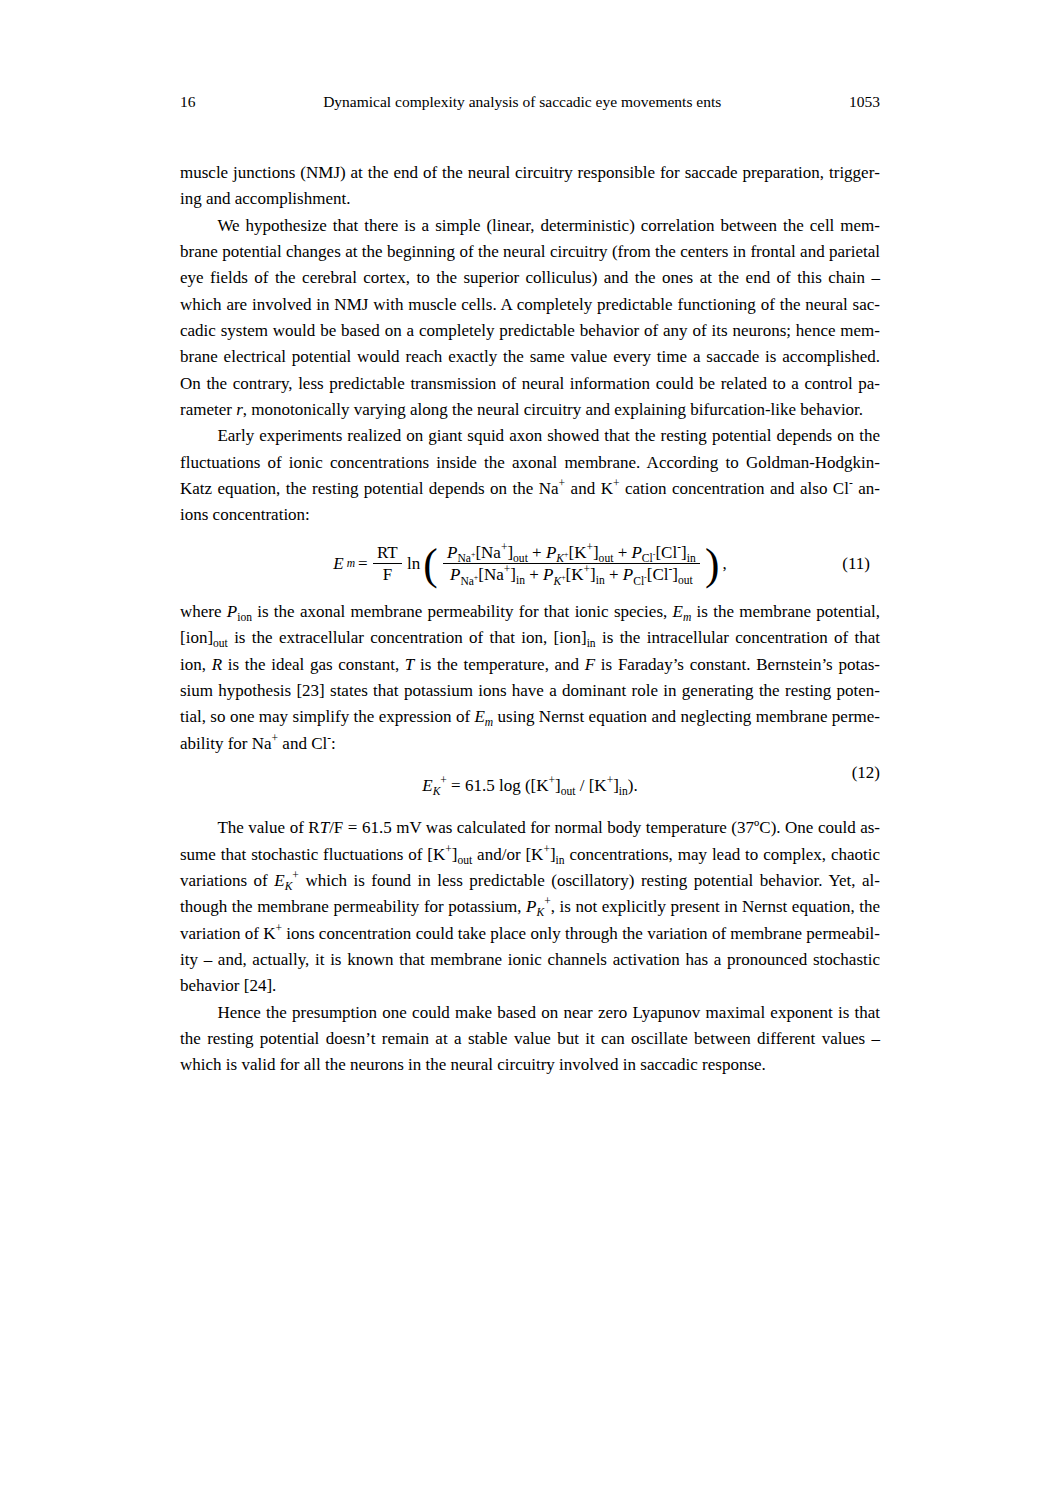16 Dynamical complexity analysis of saccadic eye movements ents 1053
muscle junctions (NMJ) at the end of the neural circuitry responsible for saccade preparation, triggering and accomplishment.
We hypothesize that there is a simple (linear, deterministic) correlation between the cell membrane potential changes at the beginning of the neural circuitry (from the centers in frontal and parietal eye fields of the cerebral cortex, to the superior colliculus) and the ones at the end of this chain – which are involved in NMJ with muscle cells. A completely predictable functioning of the neural saccadic system would be based on a completely predictable behavior of any of its neurons; hence membrane electrical potential would reach exactly the same value every time a saccade is accomplished. On the contrary, less predictable transmission of neural information could be related to a control parameter r, monotonically varying along the neural circuitry and explaining bifurcation-like behavior.
Early experiments realized on giant squid axon showed that the resting potential depends on the fluctuations of ionic concentrations inside the axonal membrane. According to Goldman-Hodgkin-Katz equation, the resting potential depends on the Na+ and K+ cation concentration and also Cl- anions concentration:
Em = RT F ln ( PNa+[Na+]out + PK+[K+]out + PCl-[Cl-]in PNa+[Na+]in + PK+[K+]in + PCl-[Cl-]out ) , (11)
where Pion is the axonal membrane permeability for that ionic species, Em is the membrane potential, [ion]out is the extracellular concentration of that ion, [ion]in is the intracellular concentration of that ion, R is the ideal gas constant, T is the temperature, and F is Faraday’s constant. Bernstein’s potassium hypothesis [23] states that potassium ions have a dominant role in generating the resting potential, so one may simplify the expression of Em using Nernst equation and neglecting membrane permeability for Na+ and Cl-:
EK+ = 61.5 log ([K+]out / [K+]in). (12)
The value of RT/F = 61.5 mV was calculated for normal body temperature (37ºC). One could assume that stochastic fluctuations of [K+]out and/or [K+]in concentrations, may lead to complex, chaotic variations of EK+ which is found in less predictable (oscillatory) resting potential behavior. Yet, although the membrane permeability for potassium, PK+, is not explicitly present in Nernst equation, the variation of K+ ions concentration could take place only through the variation of membrane permeability – and, actually, it is known that membrane ionic channels activation has a pronounced stochastic behavior [24].
Hence the presumption one could make based on near zero Lyapunov maximal exponent is that the resting potential doesn’t remain at a stable value but it can oscillate between different values – which is valid for all the neurons in the neural circuitry involved in saccadic response.